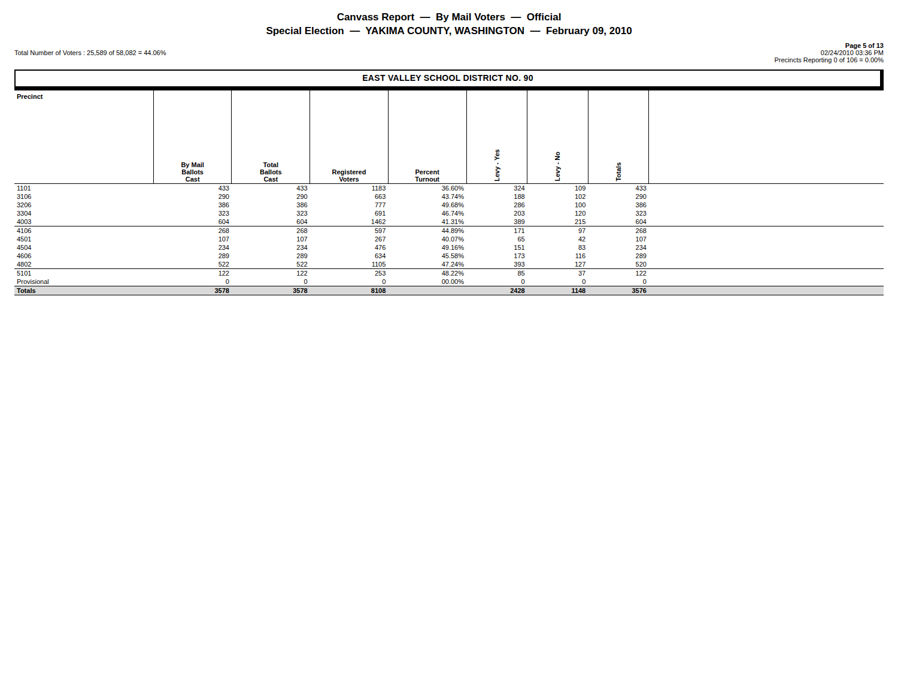Canvass Report — By Mail Voters — Official
Special Election — YAKIMA COUNTY, WASHINGTON — February 09, 2010
| | Page 5 of 13 |
| Total Number of Voters : 25,589 of 58,082 = 44.06% | 02/24/2010 03:36 PM |
| | Precincts Reporting 0 of 106 = 0.00% |
EAST VALLEY SCHOOL DISTRICT NO. 90
| Precinct | By Mail Ballots Cast | Total Ballots Cast | Registered Voters | Percent Turnout | Levy - Yes | Levy - No | Totals | |
| --- | --- | --- | --- | --- | --- | --- | --- | --- |
| 1101 | 433 | 433 | 1183 | 36.60% | 324 | 109 | 433 | |
| 3106 | 290 | 290 | 663 | 43.74% | 188 | 102 | 290 | |
| 3206 | 386 | 386 | 777 | 49.68% | 286 | 100 | 386 | |
| 3304 | 323 | 323 | 691 | 46.74% | 203 | 120 | 323 | |
| 4003 | 604 | 604 | 1462 | 41.31% | 389 | 215 | 604 | |
| 4106 | 268 | 268 | 597 | 44.89% | 171 | 97 | 268 | |
| 4501 | 107 | 107 | 267 | 40.07% | 65 | 42 | 107 | |
| 4504 | 234 | 234 | 476 | 49.16% | 151 | 83 | 234 | |
| 4606 | 289 | 289 | 634 | 45.58% | 173 | 116 | 289 | |
| 4802 | 522 | 522 | 1105 | 47.24% | 393 | 127 | 520 | |
| 5101 | 122 | 122 | 253 | 48.22% | 85 | 37 | 122 | |
| Provisional | 0 | 0 | 0 | 00.00% | 0 | 0 | 0 | |
| Totals | 3578 | 3578 | 8108 | | 2428 | 1148 | 3576 | |